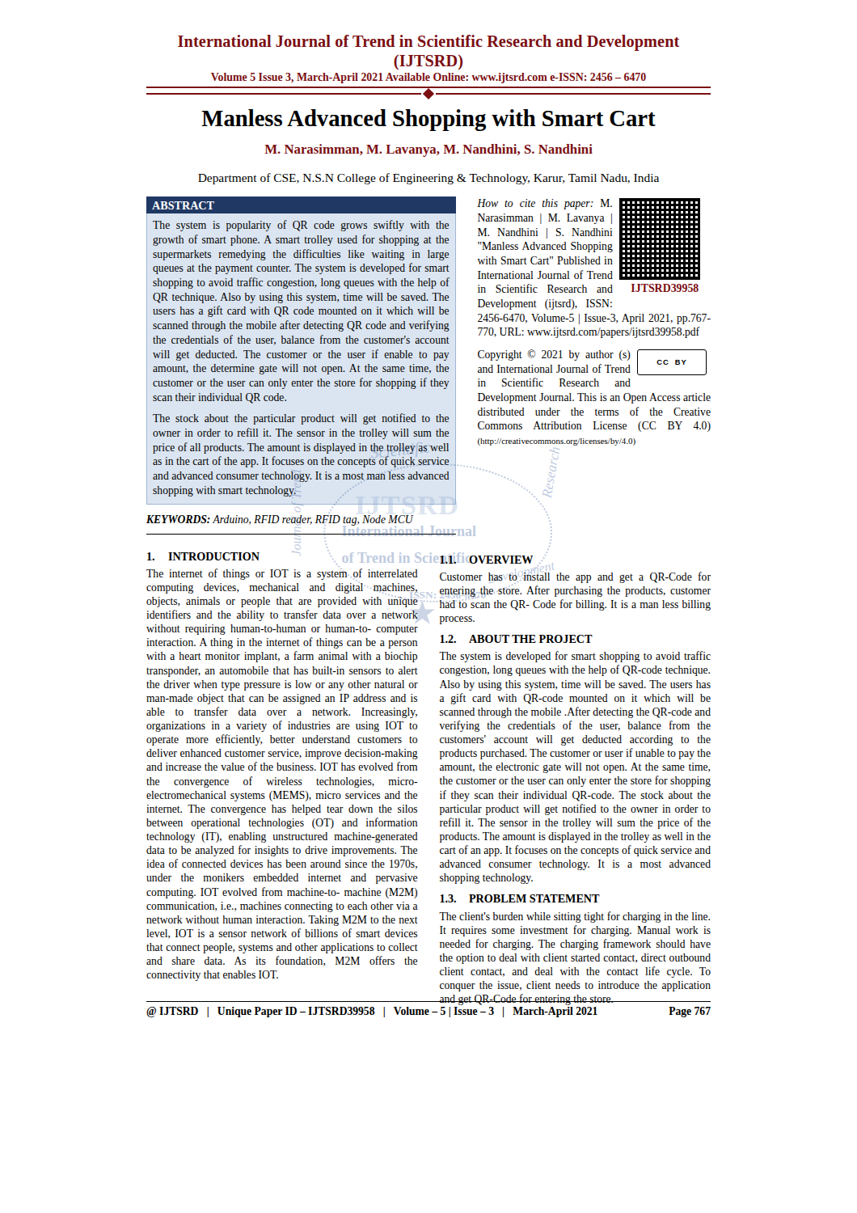International Journal of Trend in Scientific Research and Development (IJTSRD)
Volume 5 Issue 3, March-April 2021 Available Online: www.ijtsrd.com e-ISSN: 2456 – 6470
Manless Advanced Shopping with Smart Cart
M. Narasimman, M. Lavanya, M. Nandhini, S. Nandhini
Department of CSE, N.S.N College of Engineering & Technology, Karur, Tamil Nadu, India
ABSTRACT
The system is popularity of QR code grows swiftly with the growth of smart phone. A smart trolley used for shopping at the supermarkets remedying the difficulties like waiting in large queues at the payment counter. The system is developed for smart shopping to avoid traffic congestion, long queues with the help of QR technique. Also by using this system, time will be saved. The users has a gift card with QR code mounted on it which will be scanned through the mobile after detecting QR code and verifying the credentials of the user, balance from the customer's account will get deducted. The customer or the user if enable to pay amount, the determine gate will not open. At the same time, the customer or the user can only enter the store for shopping if they scan their individual QR code.
The stock about the particular product will get notified to the owner in order to refill it. The sensor in the trolley will sum the price of all products. The amount is displayed in the trolley as well as in the cart of the app. It focuses on the concepts of quick service and advanced consumer technology. It is a most man less advanced shopping with smart technology.
KEYWORDS: Arduino, RFID reader, RFID tag, Node MCU
IJTSRD39958
How to cite this paper: M. Narasimman | M. Lavanya | M. Nandhini | S. Nandhini "Manless Advanced Shopping with Smart Cart" Published in International Journal of Trend in Scientific Research and Development (ijtsrd), ISSN: 2456-6470, Volume-5 | Issue-3, April 2021, pp.767-770, URL: www.ijtsrd.com/papers/ijtsrd39958.pdf
CC BY
Copyright © 2021 by author (s) and International Journal of Trend in Scientific Research and Development Journal. This is an Open Access article distributed under the terms of the Creative Commons Attribution License (CC BY 4.0) (http://creativecommons.org/licenses/by/4.0)
Scientific
Research
IJTSRD
International Journal
of Trend in Scientific
Development
Journal of Trend
ISSN: 2456-6470
1. INTRODUCTION
The internet of things or IOT is a system of interrelated computing devices, mechanical and digital machines, objects, animals or people that are provided with unique identifiers and the ability to transfer data over a network without requiring human-to-human or human-to- computer interaction. A thing in the internet of things can be a person with a heart monitor implant, a farm animal with a biochip transponder, an automobile that has built-in sensors to alert the driver when type pressure is low or any other natural or man-made object that can be assigned an IP address and is able to transfer data over a network. Increasingly, organizations in a variety of industries are using IOT to operate more efficiently, better understand customers to deliver enhanced customer service, improve decision-making and increase the value of the business. IOT has evolved from the convergence of wireless technologies, micro-electromechanical systems (MEMS), micro services and the internet. The convergence has helped tear down the silos between operational technologies (OT) and information technology (IT), enabling unstructured machine-generated data to be analyzed for insights to drive improvements. The idea of connected devices has been around since the 1970s, under the monikers embedded internet and pervasive computing. IOT evolved from machine-to- machine (M2M) communication, i.e., machines connecting to each other via a network without human interaction. Taking M2M to the next level, IOT is a sensor network of billions of smart devices that connect people, systems and other applications to collect and share data. As its foundation, M2M offers the connectivity that enables IOT.
1.1. OVERVIEW
Customer has to install the app and get a QR-Code for entering the store. After purchasing the products, customer had to scan the QR- Code for billing. It is a man less billing process.
1.2. ABOUT THE PROJECT
The system is developed for smart shopping to avoid traffic congestion, long queues with the help of QR-code technique. Also by using this system, time will be saved. The users has a gift card with QR-code mounted on it which will be scanned through the mobile .After detecting the QR-code and verifying the credentials of the user, balance from the customers' account will get deducted according to the products purchased. The customer or user if unable to pay the amount, the electronic gate will not open. At the same time, the customer or the user can only enter the store for shopping if they scan their individual QR-code. The stock about the particular product will get notified to the owner in order to refill it. The sensor in the trolley will sum the price of the products. The amount is displayed in the trolley as well in the cart of an app. It focuses on the concepts of quick service and advanced consumer technology. It is a most advanced shopping technology.
1.3. PROBLEM STATEMENT
The client's burden while sitting tight for charging in the line. It requires some investment for charging. Manual work is needed for charging. The charging framework should have the option to deal with client started contact, direct outbound client contact, and deal with the contact life cycle. To conquer the issue, client needs to introduce the application and get QR-Code for entering the store.
@ IJTSRD | Unique Paper ID – IJTSRD39958 | Volume – 5 | Issue – 3 | March-April 2021
Page 767